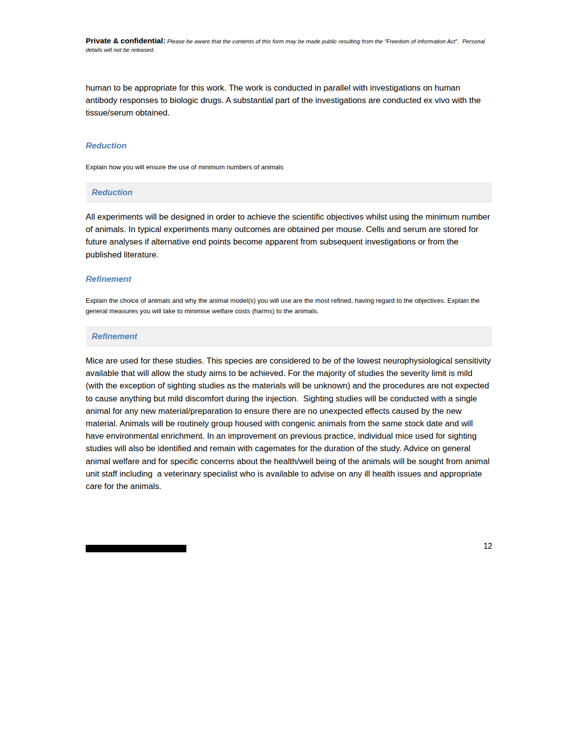Private & confidential: Please be aware that the contents of this form may be made public resulting from the "Freedom of information Act". Personal details will not be released.
human to be appropriate for this work. The work is conducted in parallel with investigations on human antibody responses to biologic drugs. A substantial part of the investigations are conducted ex vivo with the tissue/serum obtained.
Reduction
Explain how you will ensure the use of minimum numbers of animals
Reduction
All experiments will be designed in order to achieve the scientific objectives whilst using the minimum number of animals. In typical experiments many outcomes are obtained per mouse. Cells and serum are stored for future analyses if alternative end points become apparent from subsequent investigations or from the published literature.
Refinement
Explain the choice of animals and why the animal model(s) you will use are the most refined, having regard to the objectives. Explain the general measures you will take to minimise welfare costs (harms) to the animals.
Refinement
Mice are used for these studies. This species are considered to be of the lowest neurophysiological sensitivity available that will allow the study aims to be achieved. For the majority of studies the severity limit is mild (with the exception of sighting studies as the materials will be unknown) and the procedures are not expected to cause anything but mild discomfort during the injection. Sighting studies will be conducted with a single animal for any new material/preparation to ensure there are no unexpected effects caused by the new material. Animals will be routinely group housed with congenic animals from the same stock date and will have environmental enrichment. In an improvement on previous practice, individual mice used for sighting studies will also be identified and remain with cagemates for the duration of the study. Advice on general animal welfare and for specific concerns about the health/well being of the animals will be sought from animal unit staff including a veterinary specialist who is available to advise on any ill health issues and appropriate care for the animals.
12